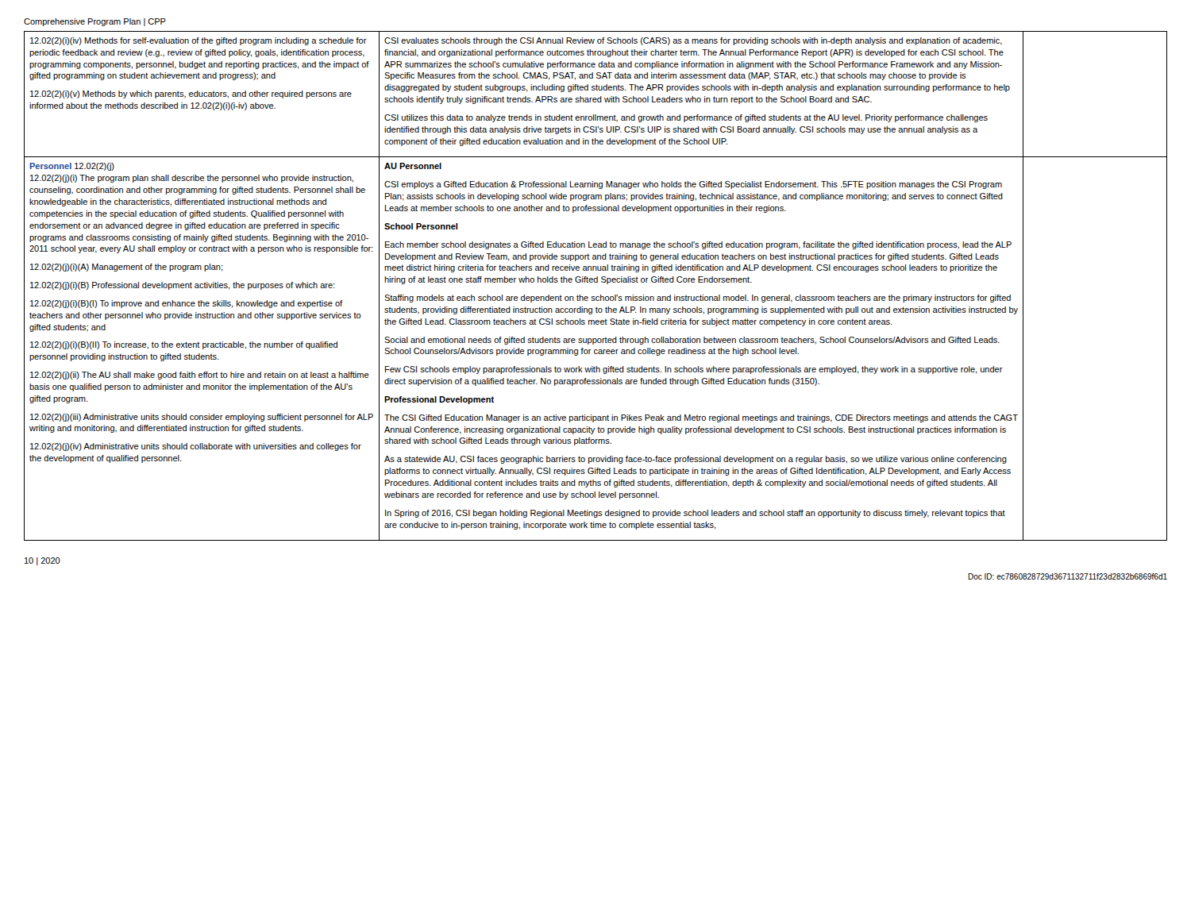Comprehensive Program Plan | CPP
| 12.02(2)(i)(iv) Methods for self-evaluation of the gifted program including a schedule for periodic feedback and review (e.g., review of gifted policy, goals, identification process, programming components, personnel, budget and reporting practices, and the impact of gifted programming on student achievement and progress); and 12.02(2)(i)(v) Methods by which parents, educators, and other required persons are informed about the methods described in 12.02(2)(i)(i-iv) above. | CSI evaluates schools through the CSI Annual Review of Schools (CARS) as a means for providing schools with in-depth analysis and explanation of academic, financial, and organizational performance outcomes throughout their charter term. The Annual Performance Report (APR) is developed for each CSI school. The APR summarizes the school's cumulative performance data and compliance information in alignment with the School Performance Framework and any Mission-Specific Measures from the school. CMAS, PSAT, and SAT data and interim assessment data (MAP, STAR, etc.) that schools may choose to provide is disaggregated by student subgroups, including gifted students. The APR provides schools with in-depth analysis and explanation surrounding performance to help schools identify truly significant trends. APRs are shared with School Leaders who in turn report to the School Board and SAC. CSI utilizes this data to analyze trends in student enrollment, and growth and performance of gifted students at the AU level. Priority performance challenges identified through this data analysis drive targets in CSI's UIP. CSI's UIP is shared with CSI Board annually. CSI schools may use the annual analysis as a component of their gifted education evaluation and in the development of the School UIP. | |
| Personnel 12.02(2)(j) 12.02(2)(j)(i) The program plan shall describe the personnel who provide instruction, counseling, coordination and other programming for gifted students. Personnel shall be knowledgeable in the characteristics, differentiated instructional methods and competencies in the special education of gifted students. Qualified personnel with endorsement or an advanced degree in gifted education are preferred in specific programs and classrooms consisting of mainly gifted students. Beginning with the 2010-2011 school year, every AU shall employ or contract with a person who is responsible for: 12.02(2)(j)(i)(A) Management of the program plan; 12.02(2)(j)(i)(B) Professional development activities, the purposes of which are: 12.02(2)(j)(i)(B)(I) To improve and enhance the skills, knowledge and expertise of teachers and other personnel who provide instruction and other supportive services to gifted students; and 12.02(2)(j)(i)(B)(II) To increase, to the extent practicable, the number of qualified personnel providing instruction to gifted students. 12.02(2)(j)(ii) The AU shall make good faith effort to hire and retain on at least a halftime basis one qualified person to administer and monitor the implementation of the AU's gifted program. 12.02(2)(j)(iii) Administrative units should consider employing sufficient personnel for ALP writing and monitoring, and differentiated instruction for gifted students. 12.02(2)(j)(iv) Administrative units should collaborate with universities and colleges for the development of qualified personnel. | AU Personnel CSI employs a Gifted Education & Professional Learning Manager who holds the Gifted Specialist Endorsement. This .5FTE position manages the CSI Program Plan; assists schools in developing school wide program plans; provides training, technical assistance, and compliance monitoring; and serves to connect Gifted Leads at member schools to one another and to professional development opportunities in their regions. School Personnel Each member school designates a Gifted Education Lead to manage the school's gifted education program, facilitate the gifted identification process, lead the ALP Development and Review Team, and provide support and training to general education teachers on best instructional practices for gifted students. Gifted Leads meet district hiring criteria for teachers and receive annual training in gifted identification and ALP development. CSI encourages school leaders to prioritize the hiring of at least one staff member who holds the Gifted Specialist or Gifted Core Endorsement. Staffing models at each school are dependent on the school's mission and instructional model. In general, classroom teachers are the primary instructors for gifted students, providing differentiated instruction according to the ALP. In many schools, programming is supplemented with pull out and extension activities instructed by the Gifted Lead. Classroom teachers at CSI schools meet State in-field criteria for subject matter competency in core content areas. Social and emotional needs of gifted students are supported through collaboration between classroom teachers, School Counselors/Advisors and Gifted Leads. School Counselors/Advisors provide programming for career and college readiness at the high school level. Few CSI schools employ paraprofessionals to work with gifted students. In schools where paraprofessionals are employed, they work in a supportive role, under direct supervision of a qualified teacher. No paraprofessionals are funded through Gifted Education funds (3150). Professional Development The CSI Gifted Education Manager is an active participant in Pikes Peak and Metro regional meetings and trainings, CDE Directors meetings and attends the CAGT Annual Conference, increasing organizational capacity to provide high quality professional development to CSI schools. Best instructional practices information is shared with school Gifted Leads through various platforms. As a statewide AU, CSI faces geographic barriers to providing face-to-face professional development on a regular basis, so we utilize various online conferencing platforms to connect virtually. Annually, CSI requires Gifted Leads to participate in training in the areas of Gifted Identification, ALP Development, and Early Access Procedures. Additional content includes traits and myths of gifted students, differentiation, depth & complexity and social/emotional needs of gifted students. All webinars are recorded for reference and use by school level personnel. In Spring of 2016, CSI began holding Regional Meetings designed to provide school leaders and school staff an opportunity to discuss timely, relevant topics that are conducive to in-person training, incorporate work time to complete essential tasks, | |
10 | 2020
Doc ID: ec7860828729d3671132711f23d2832b6869f6d1